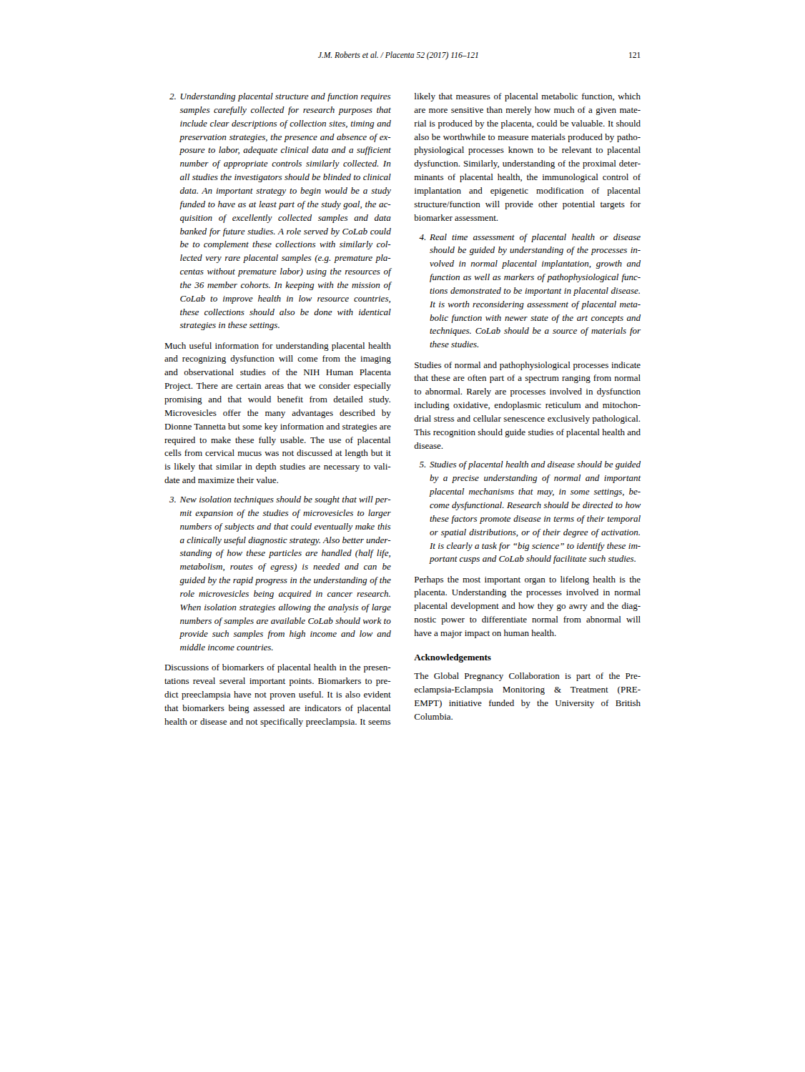J.M. Roberts et al. / Placenta 52 (2017) 116–121 121
Understanding placental structure and function requires samples carefully collected for research purposes that include clear descriptions of collection sites, timing and preservation strategies, the presence and absence of exposure to labor, adequate clinical data and a sufficient number of appropriate controls similarly collected. In all studies the investigators should be blinded to clinical data. An important strategy to begin would be a study funded to have as at least part of the study goal, the acquisition of excellently collected samples and data banked for future studies. A role served by CoLab could be to complement these collections with similarly collected very rare placental samples (e.g. premature placentas without premature labor) using the resources of the 36 member cohorts. In keeping with the mission of CoLab to improve health in low resource countries, these collections should also be done with identical strategies in these settings.
Much useful information for understanding placental health and recognizing dysfunction will come from the imaging and observational studies of the NIH Human Placenta Project. There are certain areas that we consider especially promising and that would benefit from detailed study. Microvesicles offer the many advantages described by Dionne Tannetta but some key information and strategies are required to make these fully usable. The use of placental cells from cervical mucus was not discussed at length but it is likely that similar in depth studies are necessary to validate and maximize their value.
New isolation techniques should be sought that will permit expansion of the studies of microvesicles to larger numbers of subjects and that could eventually make this a clinically useful diagnostic strategy. Also better understanding of how these particles are handled (half life, metabolism, routes of egress) is needed and can be guided by the rapid progress in the understanding of the role microvesicles being acquired in cancer research. When isolation strategies allowing the analysis of large numbers of samples are available CoLab should work to provide such samples from high income and low and middle income countries.
Discussions of biomarkers of placental health in the presentations reveal several important points. Biomarkers to predict preeclampsia have not proven useful. It is also evident that biomarkers being assessed are indicators of placental health or disease and not specifically preeclampsia. It seems likely that measures of placental metabolic function, which are more sensitive than merely how much of a given material is produced by the placenta, could be valuable. It should also be worthwhile to measure materials produced by pathophysiological processes known to be relevant to placental dysfunction. Similarly, understanding of the proximal determinants of placental health, the immunological control of implantation and epigenetic modification of placental structure/function will provide other potential targets for biomarker assessment.
Real time assessment of placental health or disease should be guided by understanding of the processes involved in normal placental implantation, growth and function as well as markers of pathophysiological functions demonstrated to be important in placental disease. It is worth reconsidering assessment of placental metabolic function with newer state of the art concepts and techniques. CoLab should be a source of materials for these studies.
Studies of normal and pathophysiological processes indicate that these are often part of a spectrum ranging from normal to abnormal. Rarely are processes involved in dysfunction including oxidative, endoplasmic reticulum and mitochondrial stress and cellular senescence exclusively pathological. This recognition should guide studies of placental health and disease.
Studies of placental health and disease should be guided by a precise understanding of normal and important placental mechanisms that may, in some settings, become dysfunctional. Research should be directed to how these factors promote disease in terms of their temporal or spatial distributions, or of their degree of activation. It is clearly a task for “big science” to identify these important cusps and CoLab should facilitate such studies.
Perhaps the most important organ to lifelong health is the placenta. Understanding the processes involved in normal placental development and how they go awry and the diagnostic power to differentiate normal from abnormal will have a major impact on human health.
Acknowledgements
The Global Pregnancy Collaboration is part of the Pre-eclampsia-Eclampsia Monitoring & Treatment (PRE-EMPT) initiative funded by the University of British Columbia.